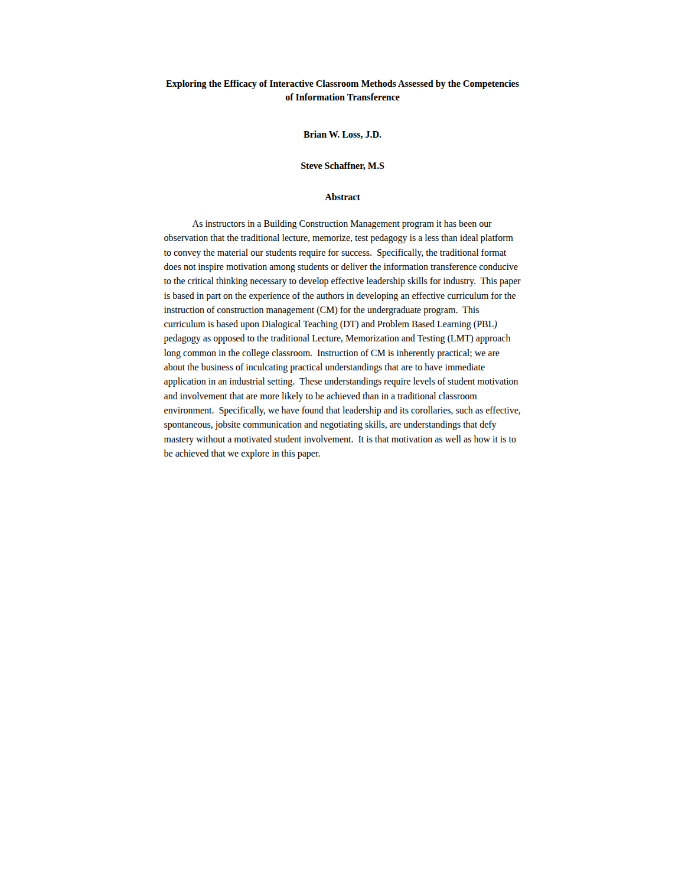Exploring the Efficacy of Interactive Classroom Methods Assessed by the Competencies of Information Transference
Brian W. Loss, J.D.
Steve Schaffner, M.S
Abstract
As instructors in a Building Construction Management program it has been our observation that the traditional lecture, memorize, test pedagogy is a less than ideal platform to convey the material our students require for success. Specifically, the traditional format does not inspire motivation among students or deliver the information transference conducive to the critical thinking necessary to develop effective leadership skills for industry. This paper is based in part on the experience of the authors in developing an effective curriculum for the instruction of construction management (CM) for the undergraduate program. This curriculum is based upon Dialogical Teaching (DT) and Problem Based Learning (PBL) pedagogy as opposed to the traditional Lecture, Memorization and Testing (LMT) approach long common in the college classroom. Instruction of CM is inherently practical; we are about the business of inculcating practical understandings that are to have immediate application in an industrial setting. These understandings require levels of student motivation and involvement that are more likely to be achieved than in a traditional classroom environment. Specifically, we have found that leadership and its corollaries, such as effective, spontaneous, jobsite communication and negotiating skills, are understandings that defy mastery without a motivated student involvement. It is that motivation as well as how it is to be achieved that we explore in this paper.